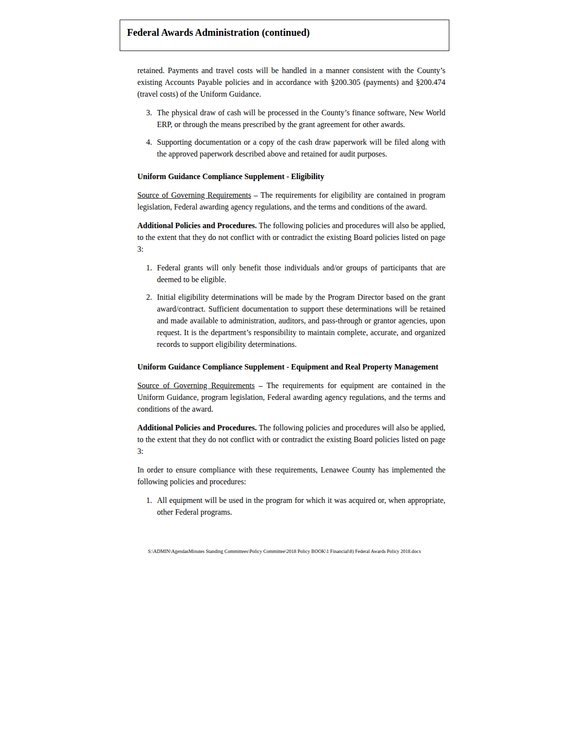Federal Awards Administration (continued)
retained. Payments and travel costs will be handled in a manner consistent with the County’s existing Accounts Payable policies and in accordance with §200.305 (payments) and §200.474 (travel costs) of the Uniform Guidance.
The physical draw of cash will be processed in the County’s finance software, New World ERP, or through the means prescribed by the grant agreement for other awards.
Supporting documentation or a copy of the cash draw paperwork will be filed along with the approved paperwork described above and retained for audit purposes.
Uniform Guidance Compliance Supplement - Eligibility
Source of Governing Requirements – The requirements for eligibility are contained in program legislation, Federal awarding agency regulations, and the terms and conditions of the award.
Additional Policies and Procedures. The following policies and procedures will also be applied, to the extent that they do not conflict with or contradict the existing Board policies listed on page 3:
Federal grants will only benefit those individuals and/or groups of participants that are deemed to be eligible.
Initial eligibility determinations will be made by the Program Director based on the grant award/contract. Sufficient documentation to support these determinations will be retained and made available to administration, auditors, and pass-through or grantor agencies, upon request. It is the department’s responsibility to maintain complete, accurate, and organized records to support eligibility determinations.
Uniform Guidance Compliance Supplement - Equipment and Real Property Management
Source of Governing Requirements – The requirements for equipment are contained in the Uniform Guidance, program legislation, Federal awarding agency regulations, and the terms and conditions of the award.
Additional Policies and Procedures. The following policies and procedures will also be applied, to the extent that they do not conflict with or contradict the existing Board policies listed on page 3:
In order to ensure compliance with these requirements, Lenawee County has implemented the following policies and procedures:
All equipment will be used in the program for which it was acquired or, when appropriate, other Federal programs.
S:\ADMIN\AgendasMinutes Standing Committees\Policy Committee\2018 Policy BOOK\1 Financial\8) Federal Awards Policy 2018.docx